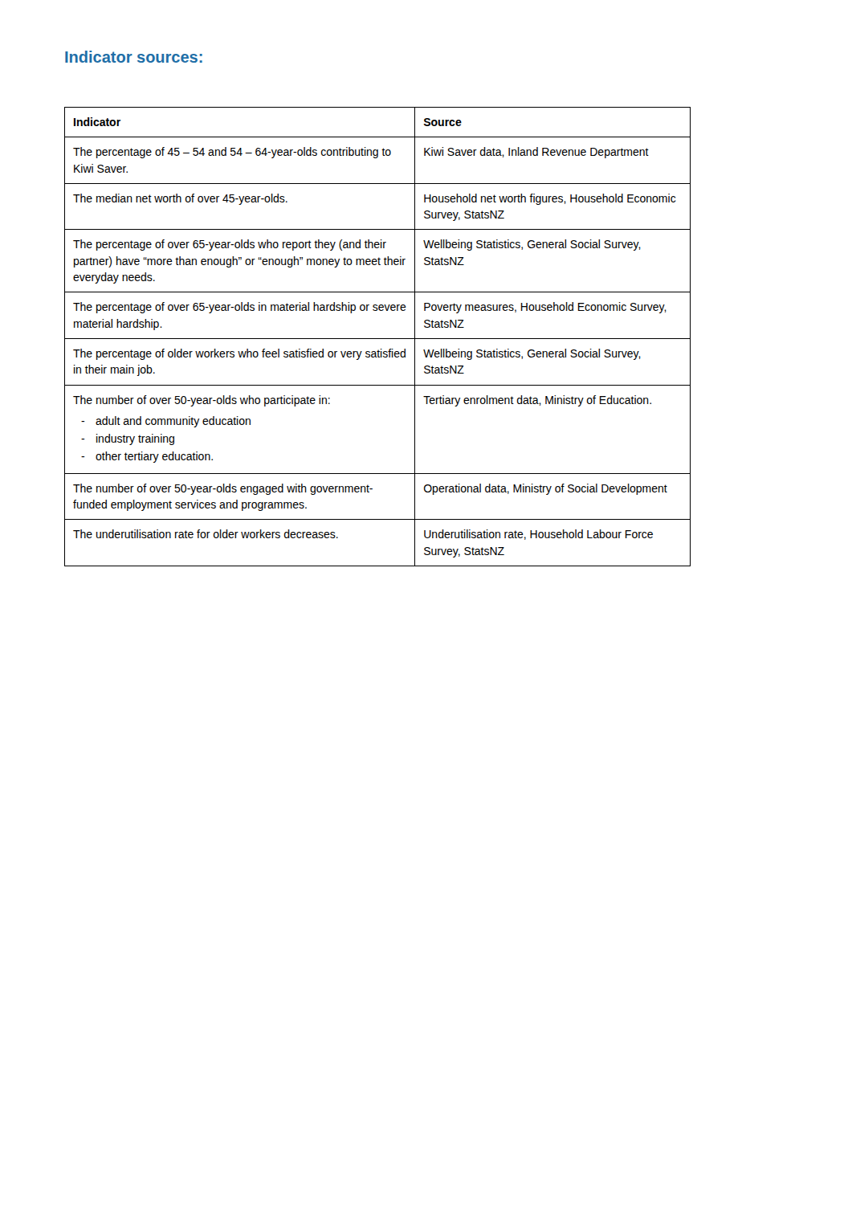Indicator sources:
| Indicator | Source |
| --- | --- |
| The percentage of 45 – 54 and 54 – 64-year-olds contributing to Kiwi Saver. | Kiwi Saver data, Inland Revenue Department |
| The median net worth of over 45-year-olds. | Household net worth figures, Household Economic Survey, StatsNZ |
| The percentage of over 65-year-olds who report they (and their partner) have “more than enough” or “enough” money to meet their everyday needs. | Wellbeing Statistics, General Social Survey, StatsNZ |
| The percentage of over 65-year-olds in material hardship or severe material hardship. | Poverty measures, Household Economic Survey, StatsNZ |
| The percentage of older workers who feel satisfied or very satisfied in their main job. | Wellbeing Statistics, General Social Survey, StatsNZ |
| The number of over 50-year-olds who participate in: adult and community education industry training other tertiary education. | Tertiary enrolment data, Ministry of Education. |
| The number of over 50-year-olds engaged with government-funded employment services and programmes. | Operational data, Ministry of Social Development |
| The underutilisation rate for older workers decreases. | Underutilisation rate, Household Labour Force Survey, StatsNZ |